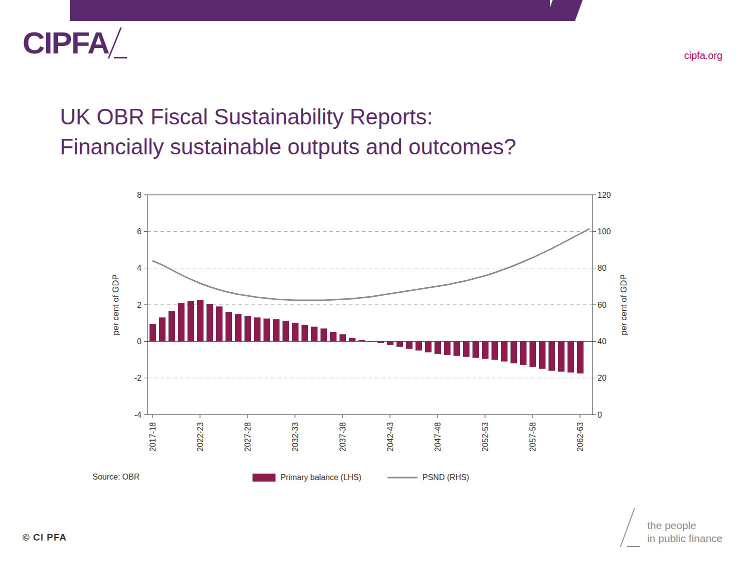CIPFA
cipfa.org
UK OBR Fiscal Sustainability Reports: Financially sustainable outputs and outcomes?
8 6 4 2 0 -2 -4 120 100 80 60 40 20 0 per cent of GDP per cent of GDP 2017-18 2022-23 2027-28 2032-33 2037-38 2042-43 2047-48 2052-53 2057-58 2062-63 Source: OBR Primary balance (LHS) PSND (RHS)
© CI PFA
the people
in public finance